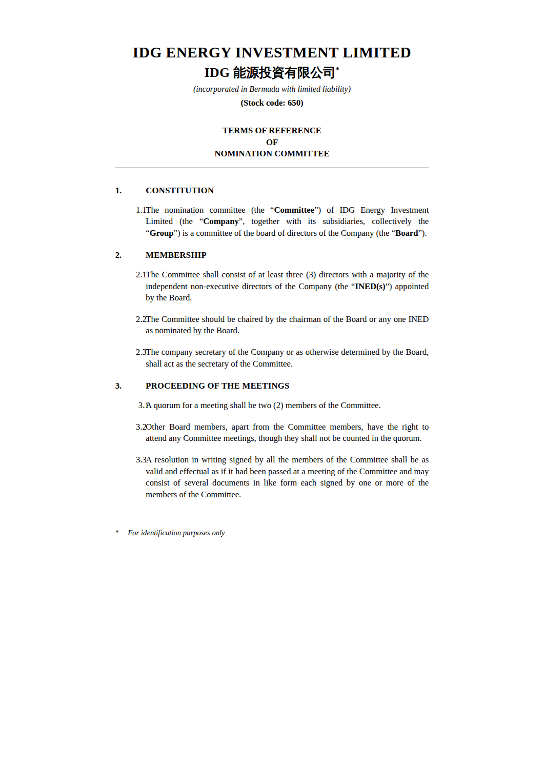IDG ENERGY INVESTMENT LIMITED
IDG 能源投資有限公司*
(incorporated in Bermuda with limited liability)
(Stock code: 650)
TERMS OF REFERENCE
OF
NOMINATION COMMITTEE
1. CONSTITUTION
1.1 The nomination committee (the “Committee”) of IDG Energy Investment Limited (the “Company”, together with its subsidiaries, collectively the “Group”) is a committee of the board of directors of the Company (the “Board”).
2. MEMBERSHIP
2.1 The Committee shall consist of at least three (3) directors with a majority of the independent non-executive directors of the Company (the “INED(s)”) appointed by the Board.
2.2 The Committee should be chaired by the chairman of the Board or any one INED as nominated by the Board.
2.3 The company secretary of the Company or as otherwise determined by the Board, shall act as the secretary of the Committee.
3. PROCEEDING OF THE MEETINGS
3.1 A quorum for a meeting shall be two (2) members of the Committee.
3.2 Other Board members, apart from the Committee members, have the right to attend any Committee meetings, though they shall not be counted in the quorum.
3.3 A resolution in writing signed by all the members of the Committee shall be as valid and effectual as if it had been passed at a meeting of the Committee and may consist of several documents in like form each signed by one or more of the members of the Committee.
*For identification purposes only